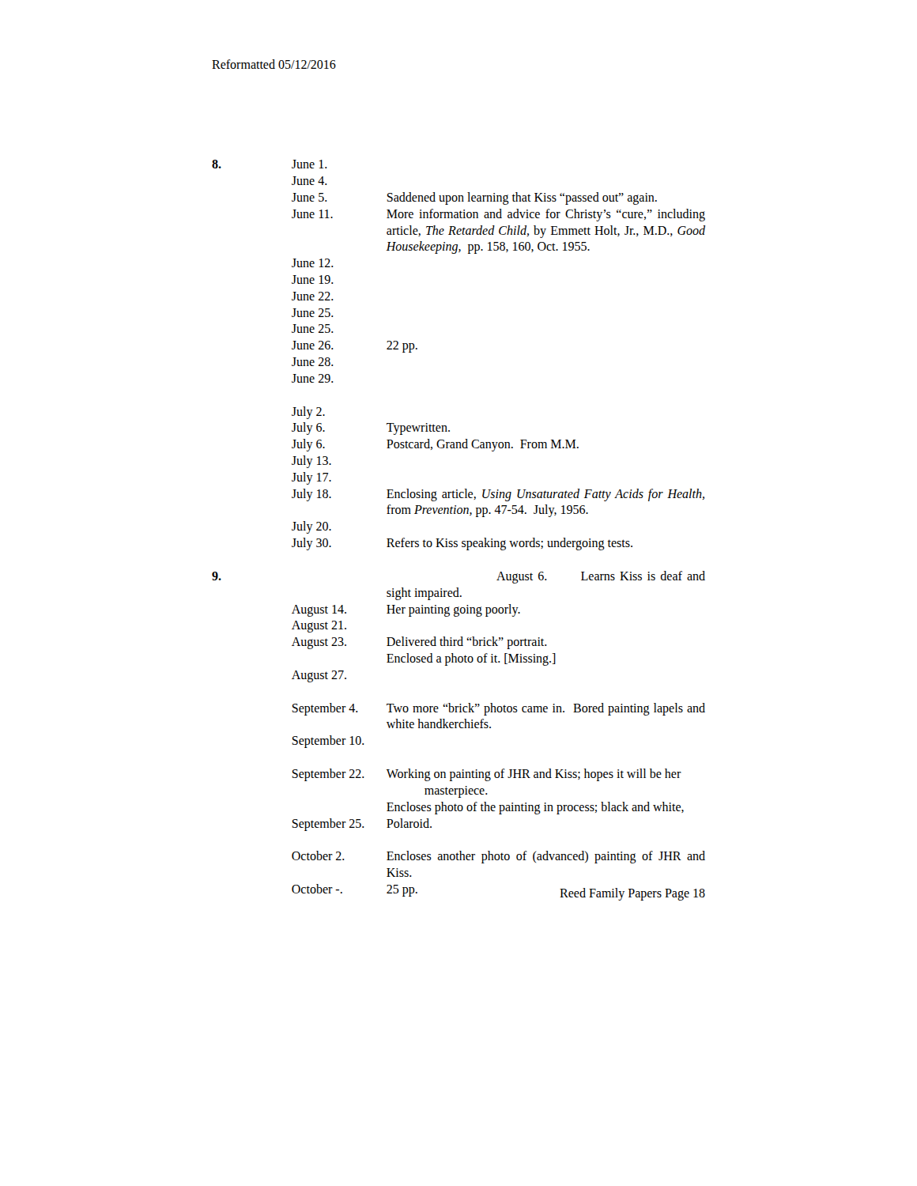Reformatted 05/12/2016
| 8. | June 1. | |
| | June 4. | |
| | June 5. | Saddened upon learning that Kiss “passed out” again. |
| | June 11. | More information and advice for Christy’s “cure,” including article, The Retarded Child, by Emmett Holt, Jr., M.D., Good Housekeeping, pp. 158, 160, Oct. 1955. |
| | June 12. | |
| | June 19. | |
| | June 22. | |
| | June 25. | |
| | June 25. | |
| | June 26. | 22 pp. |
| | June 28. | |
| | June 29. | |
| | July 2. | |
| | July 6. | Typewritten. |
| | July 6. | Postcard, Grand Canyon. From M.M. |
| | July 13. | |
| | July 17. | |
| | July 18. | Enclosing article, Using Unsaturated Fatty Acids for Health, from Prevention, pp. 47-54. July, 1956. |
| | July 20. | |
| | July 30. | Refers to Kiss speaking words; undergoing tests. |
| 9. | | August 6. Learns Kiss is deaf and sight impaired. |
| | August 14. | Her painting going poorly. |
| | August 21. | |
| | August 23. | Delivered third “brick” portrait. Enclosed a photo of it. [Missing.] |
| | August 27. | |
| | September 4. | Two more “brick” photos came in. Bored painting lapels and white handkerchiefs. |
| | September 10. | |
| | September 22. | Working on painting of JHR and Kiss; hopes it will be her masterpiece. Encloses photo of the painting in process; black and white, |
| | September 25. | Polaroid. |
| | October 2. | Encloses another photo of (advanced) painting of JHR and Kiss. |
| | October -. | 25 pp. |
Reed Family Papers Page 18